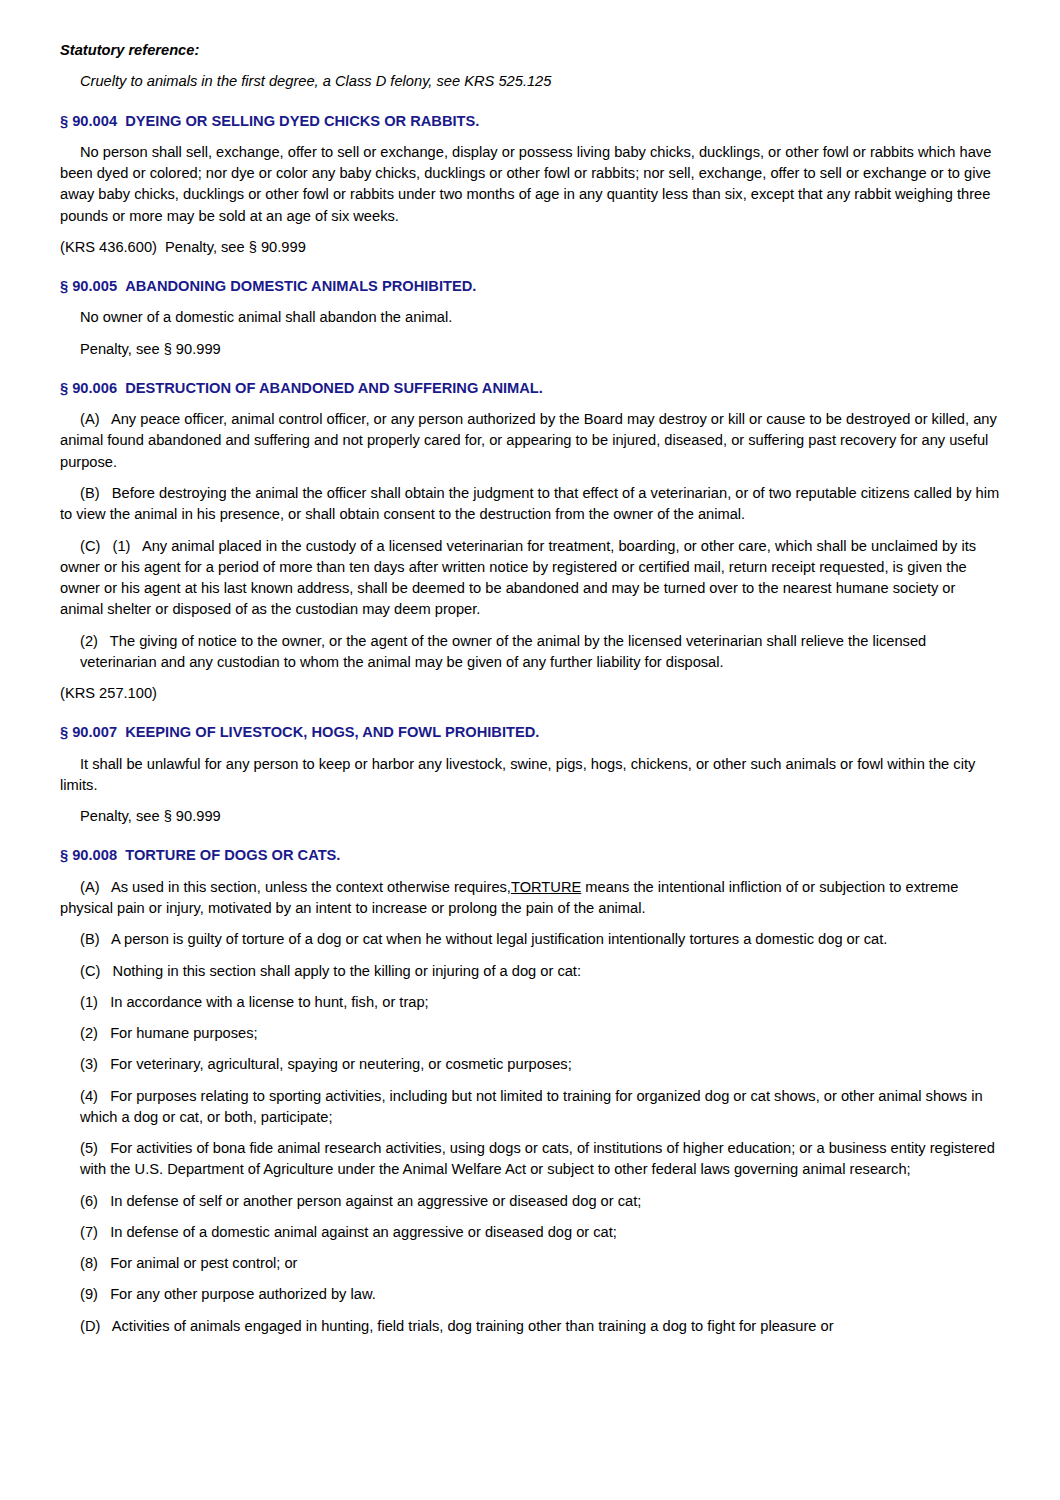Statutory reference:
Cruelty to animals in the first degree, a Class D felony, see KRS 525.125
§ 90.004 DYEING OR SELLING DYED CHICKS OR RABBITS.
No person shall sell, exchange, offer to sell or exchange, display or possess living baby chicks, ducklings, or other fowl or rabbits which have been dyed or colored; nor dye or color any baby chicks, ducklings or other fowl or rabbits; nor sell, exchange, offer to sell or exchange or to give away baby chicks, ducklings or other fowl or rabbits under two months of age in any quantity less than six, except that any rabbit weighing three pounds or more may be sold at an age of six weeks.
(KRS 436.600) Penalty, see § 90.999
§ 90.005 ABANDONING DOMESTIC ANIMALS PROHIBITED.
No owner of a domestic animal shall abandon the animal.
Penalty, see § 90.999
§ 90.006 DESTRUCTION OF ABANDONED AND SUFFERING ANIMAL.
(A) Any peace officer, animal control officer, or any person authorized by the Board may destroy or kill or cause to be destroyed or killed, any animal found abandoned and suffering and not properly cared for, or appearing to be injured, diseased, or suffering past recovery for any useful purpose.
(B) Before destroying the animal the officer shall obtain the judgment to that effect of a veterinarian, or of two reputable citizens called by him to view the animal in his presence, or shall obtain consent to the destruction from the owner of the animal.
(C) (1) Any animal placed in the custody of a licensed veterinarian for treatment, boarding, or other care, which shall be unclaimed by its owner or his agent for a period of more than ten days after written notice by registered or certified mail, return receipt requested, is given the owner or his agent at his last known address, shall be deemed to be abandoned and may be turned over to the nearest humane society or animal shelter or disposed of as the custodian may deem proper.
(2) The giving of notice to the owner, or the agent of the owner of the animal by the licensed veterinarian shall relieve the licensed veterinarian and any custodian to whom the animal may be given of any further liability for disposal.
(KRS 257.100)
§ 90.007 KEEPING OF LIVESTOCK, HOGS, AND FOWL PROHIBITED.
It shall be unlawful for any person to keep or harbor any livestock, swine, pigs, hogs, chickens, or other such animals or fowl within the city limits.
Penalty, see § 90.999
§ 90.008 TORTURE OF DOGS OR CATS.
(A) As used in this section, unless the context otherwise requires,TORTURE means the intentional infliction of or subjection to extreme physical pain or injury, motivated by an intent to increase or prolong the pain of the animal.
(B) A person is guilty of torture of a dog or cat when he without legal justification intentionally tortures a domestic dog or cat.
(C) Nothing in this section shall apply to the killing or injuring of a dog or cat:
(1) In accordance with a license to hunt, fish, or trap;
(2) For humane purposes;
(3) For veterinary, agricultural, spaying or neutering, or cosmetic purposes;
(4) For purposes relating to sporting activities, including but not limited to training for organized dog or cat shows, or other animal shows in which a dog or cat, or both, participate;
(5) For activities of bona fide animal research activities, using dogs or cats, of institutions of higher education; or a business entity registered with the U.S. Department of Agriculture under the Animal Welfare Act or subject to other federal laws governing animal research;
(6) In defense of self or another person against an aggressive or diseased dog or cat;
(7) In defense of a domestic animal against an aggressive or diseased dog or cat;
(8) For animal or pest control; or
(9) For any other purpose authorized by law.
(D) Activities of animals engaged in hunting, field trials, dog training other than training a dog to fight for pleasure or